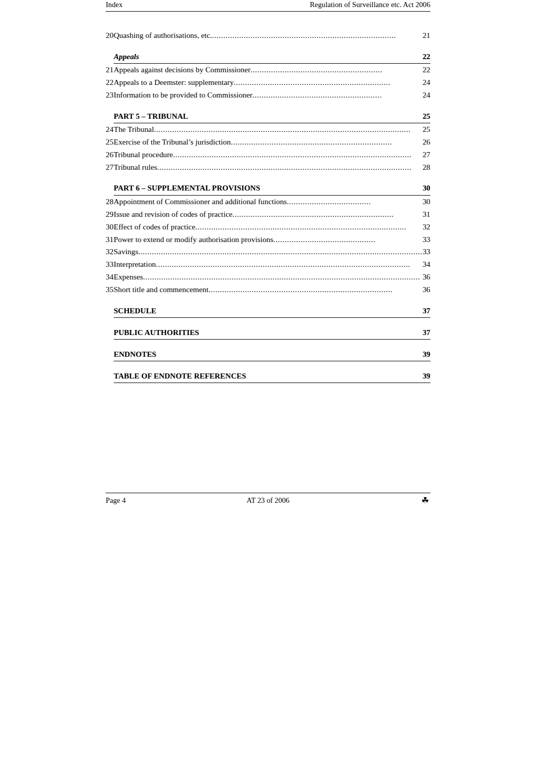Index
Regulation of Surveillance etc. Act 2006
| 20 | Quashing of authorisations, etc. ................................................................................. | 21 |
| | Appeals | 22 |
| 21 | Appeals against decisions by Commissioner .......................................................... | 22 |
| 22 | Appeals to a Deemster: supplementary ..................................................................... | 24 |
| 23 | Information to be provided to Commissioner ......................................................... | 24 |
| | PART 5 – TRIBUNAL | 25 |
| 24 | The Tribunal ................................................................................................................. | 25 |
| 25 | Exercise of the Tribunal’s jurisdiction ....................................................................... | 26 |
| 26 | Tribunal procedure ......................................................................................................... | 27 |
| 27 | Tribunal rules ................................................................................................................ | 28 |
| | PART 6 – SUPPLEMENTAL PROVISIONS | 30 |
| 28 | Appointment of Commissioner and additional functions ..................................... | 30 |
| 29 | Issue and revision of codes of practice ....................................................................... | 31 |
| 30 | Effect of codes of practice ............................................................................................. | 32 |
| 31 | Power to extend or modify authorisation provisions ............................................. | 33 |
| 32 | Savings ............................................................................................................................. | 33 |
| 33 | Interpretation ................................................................................................................ | 34 |
| 34 | Expenses .......................................................................................................................... | 36 |
| 35 | Short title and commencement ................................................................................. | 36 |
| | SCHEDULE | 37 |
| | PUBLIC AUTHORITIES | 37 |
| | ENDNOTES | 39 |
| | TABLE OF ENDNOTE REFERENCES | 39 |
Page 4
AT 23 of 2006
☘